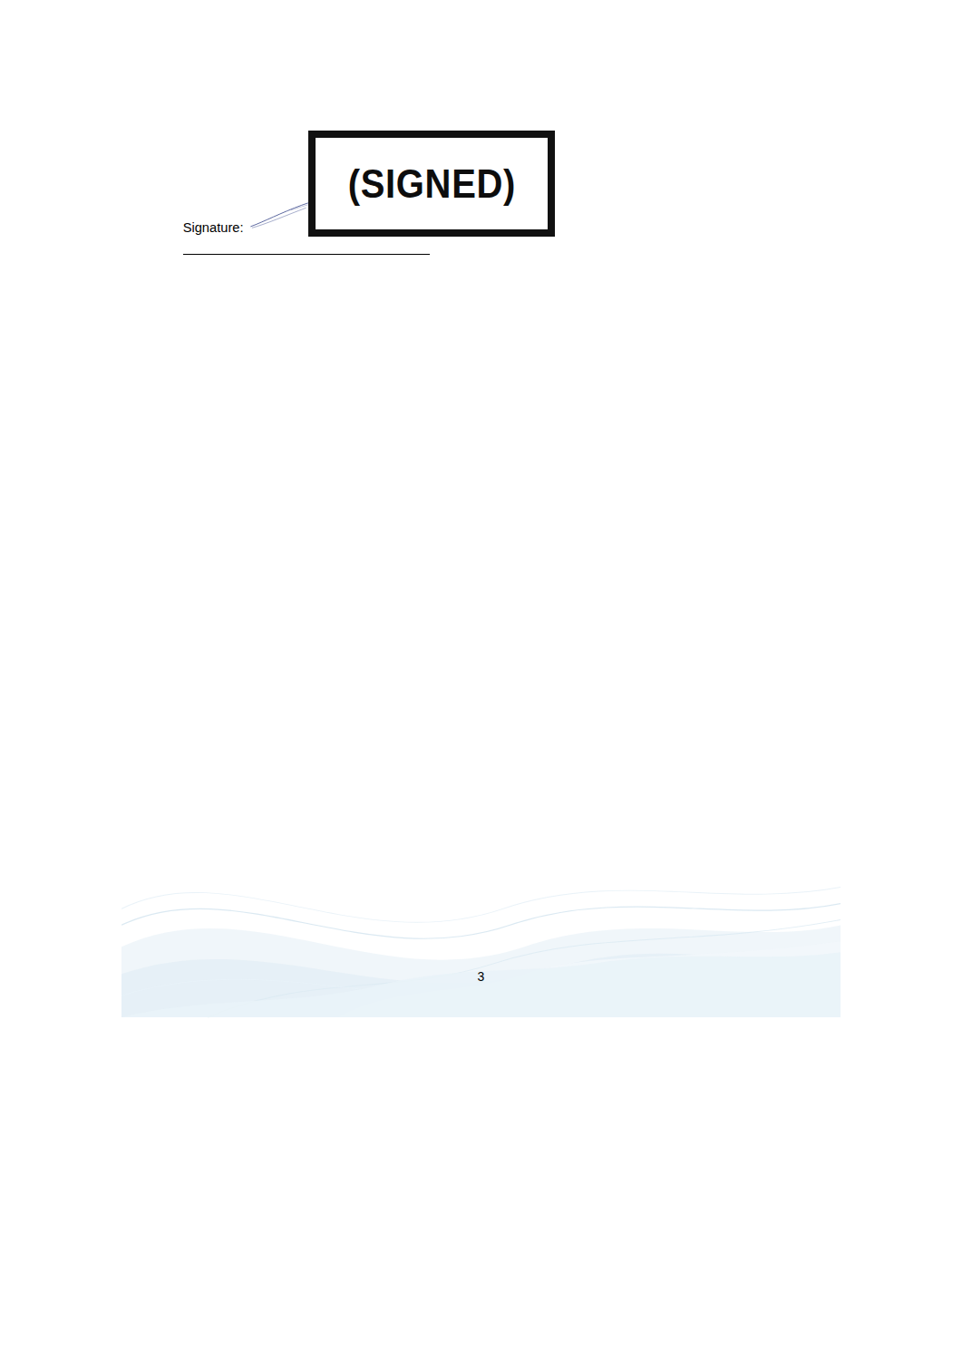Signature:
(SIGNED)
3